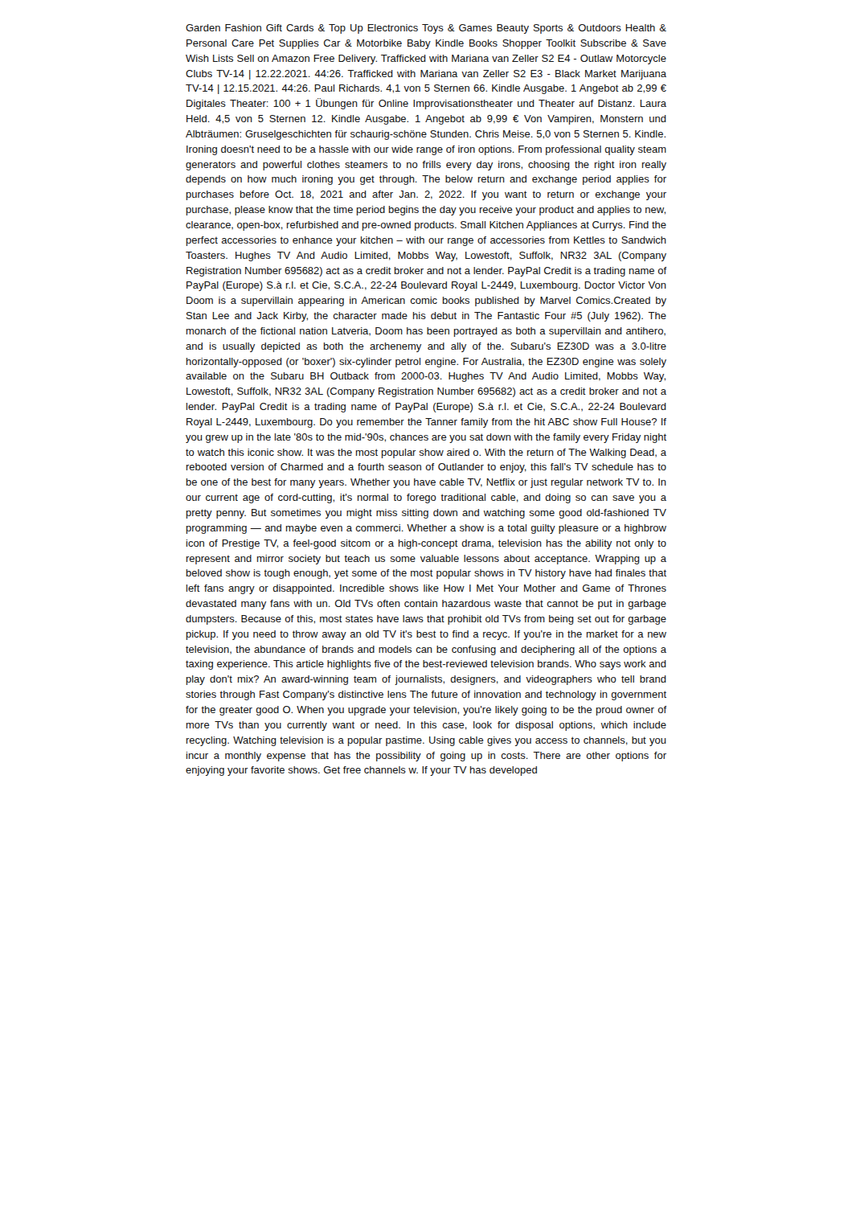Garden Fashion Gift Cards & Top Up Electronics Toys & Games Beauty Sports & Outdoors Health & Personal Care Pet Supplies Car & Motorbike Baby Kindle Books Shopper Toolkit Subscribe & Save Wish Lists Sell on Amazon Free Delivery. Trafficked with Mariana van Zeller S2 E4 - Outlaw Motorcycle Clubs TV-14 | 12.22.2021. 44:26. Trafficked with Mariana van Zeller S2 E3 - Black Market Marijuana TV-14 | 12.15.2021. 44:26. Paul Richards. 4,1 von 5 Sternen 66. Kindle Ausgabe. 1 Angebot ab 2,99 € Digitales Theater: 100 + 1 Übungen für Online Improvisationstheater und Theater auf Distanz. Laura Held. 4,5 von 5 Sternen 12. Kindle Ausgabe. 1 Angebot ab 9,99 € Von Vampiren, Monstern und Albträumen: Gruselgeschichten für schaurig-schöne Stunden. Chris Meise. 5,0 von 5 Sternen 5. Kindle. Ironing doesn't need to be a hassle with our wide range of iron options. From professional quality steam generators and powerful clothes steamers to no frills every day irons, choosing the right iron really depends on how much ironing you get through. The below return and exchange period applies for purchases before Oct. 18, 2021 and after Jan. 2, 2022. If you want to return or exchange your purchase, please know that the time period begins the day you receive your product and applies to new, clearance, open-box, refurbished and pre-owned products. Small Kitchen Appliances at Currys. Find the perfect accessories to enhance your kitchen – with our range of accessories from Kettles to Sandwich Toasters. Hughes TV And Audio Limited, Mobbs Way, Lowestoft, Suffolk, NR32 3AL (Company Registration Number 695682) act as a credit broker and not a lender. PayPal Credit is a trading name of PayPal (Europe) S.à r.l. et Cie, S.C.A., 22-24 Boulevard Royal L-2449, Luxembourg. Doctor Victor Von Doom is a supervillain appearing in American comic books published by Marvel Comics.Created by Stan Lee and Jack Kirby, the character made his debut in The Fantastic Four #5 (July 1962). The monarch of the fictional nation Latveria, Doom has been portrayed as both a supervillain and antihero, and is usually depicted as both the archenemy and ally of the. Subaru's EZ30D was a 3.0-litre horizontally-opposed (or 'boxer') six-cylinder petrol engine. For Australia, the EZ30D engine was solely available on the Subaru BH Outback from 2000-03. Hughes TV And Audio Limited, Mobbs Way, Lowestoft, Suffolk, NR32 3AL (Company Registration Number 695682) act as a credit broker and not a lender. PayPal Credit is a trading name of PayPal (Europe) S.à r.l. et Cie, S.C.A., 22-24 Boulevard Royal L-2449, Luxembourg. Do you remember the Tanner family from the hit ABC show Full House? If you grew up in the late '80s to the mid-'90s, chances are you sat down with the family every Friday night to watch this iconic show. It was the most popular show aired o. With the return of The Walking Dead, a rebooted version of Charmed and a fourth season of Outlander to enjoy, this fall's TV schedule has to be one of the best for many years. Whether you have cable TV, Netflix or just regular network TV to. In our current age of cord-cutting, it's normal to forego traditional cable, and doing so can save you a pretty penny. But sometimes you might miss sitting down and watching some good old-fashioned TV programming — and maybe even a commerci. Whether a show is a total guilty pleasure or a highbrow icon of Prestige TV, a feel-good sitcom or a high-concept drama, television has the ability not only to represent and mirror society but teach us some valuable lessons about acceptance. Wrapping up a beloved show is tough enough, yet some of the most popular shows in TV history have had finales that left fans angry or disappointed. Incredible shows like How I Met Your Mother and Game of Thrones devastated many fans with un. Old TVs often contain hazardous waste that cannot be put in garbage dumpsters. Because of this, most states have laws that prohibit old TVs from being set out for garbage pickup. If you need to throw away an old TV it's best to find a recyc. If you're in the market for a new television, the abundance of brands and models can be confusing and deciphering all of the options a taxing experience. This article highlights five of the best-reviewed television brands. Who says work and play don't mix? An award-winning team of journalists, designers, and videographers who tell brand stories through Fast Company's distinctive lens The future of innovation and technology in government for the greater good O. When you upgrade your television, you're likely going to be the proud owner of more TVs than you currently want or need. In this case, look for disposal options, which include recycling. Watching television is a popular pastime. Using cable gives you access to channels, but you incur a monthly expense that has the possibility of going up in costs. There are other options for enjoying your favorite shows. Get free channels w. If your TV has developed